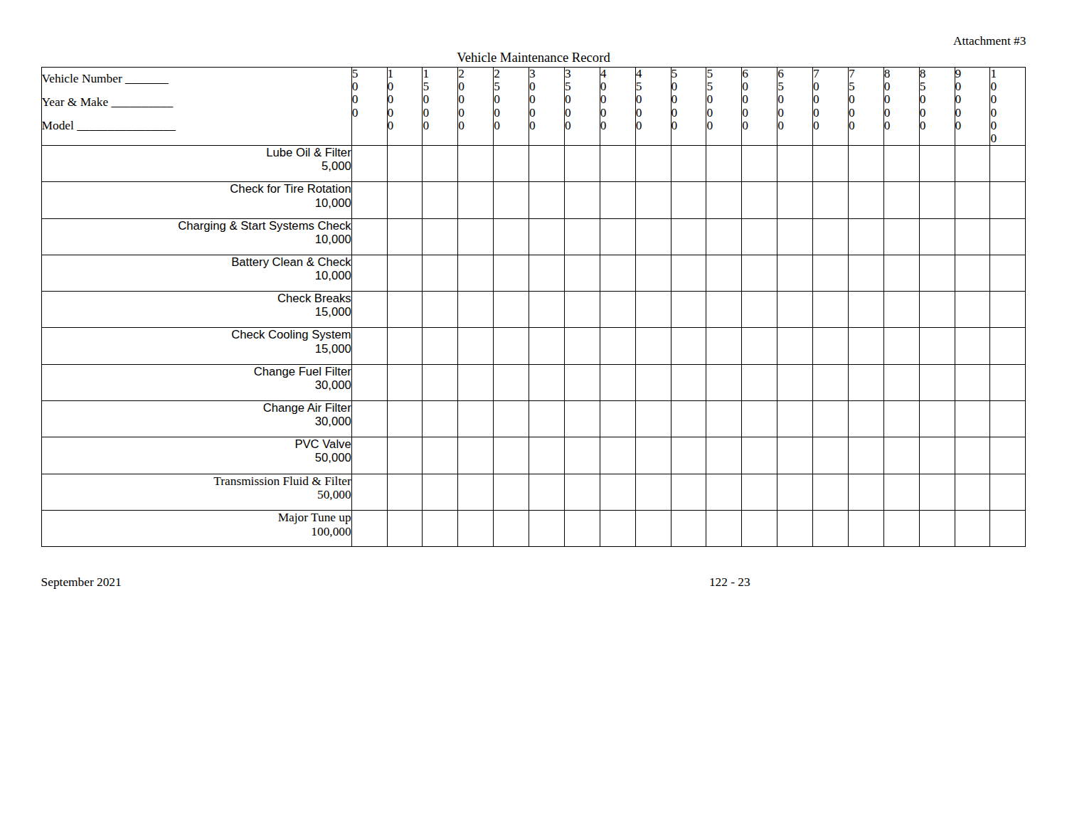Attachment #3
Vehicle Maintenance Record
| Vehicle Number _______ Year & Make __________ Model ________________ | 5 0 0 0 | 1 0 0 0 0 | 1 5 0 0 0 | 2 0 0 0 0 | 2 5 0 0 0 | 3 0 0 0 0 | 3 5 0 0 0 | 4 0 0 0 0 | 4 5 0 0 0 | 5 0 0 0 0 | 5 5 0 0 0 | 6 0 0 0 0 | 6 5 0 0 0 | 7 0 0 0 0 | 7 5 0 0 0 | 8 0 0 0 0 | 8 5 0 0 0 | 9 0 0 0 0 | 1 0 0 0 0 0 |
| --- | --- | --- | --- | --- | --- | --- | --- | --- | --- | --- | --- | --- | --- | --- | --- | --- | --- | --- | --- |
| Lube Oil & Filter 5,000 | | | | | | | | | | | | | | | | | | | |
| Check for Tire Rotation 10,000 | | | | | | | | | | | | | | | | | | | |
| Charging & Start Systems Check 10,000 | | | | | | | | | | | | | | | | | | | |
| Battery Clean & Check 10,000 | | | | | | | | | | | | | | | | | | | |
| Check Breaks 15,000 | | | | | | | | | | | | | | | | | | | |
| Check Cooling System 15,000 | | | | | | | | | | | | | | | | | | | |
| Change Fuel Filter 30,000 | | | | | | | | | | | | | | | | | | | |
| Change Air Filter 30,000 | | | | | | | | | | | | | | | | | | | |
| PVC Valve 50,000 | | | | | | | | | | | | | | | | | | | |
| Transmission Fluid & Filter 50,000 | | | | | | | | | | | | | | | | | | | |
| Major Tune up 100,000 | | | | | | | | | | | | | | | | | | | |
September 2021
122 - 23